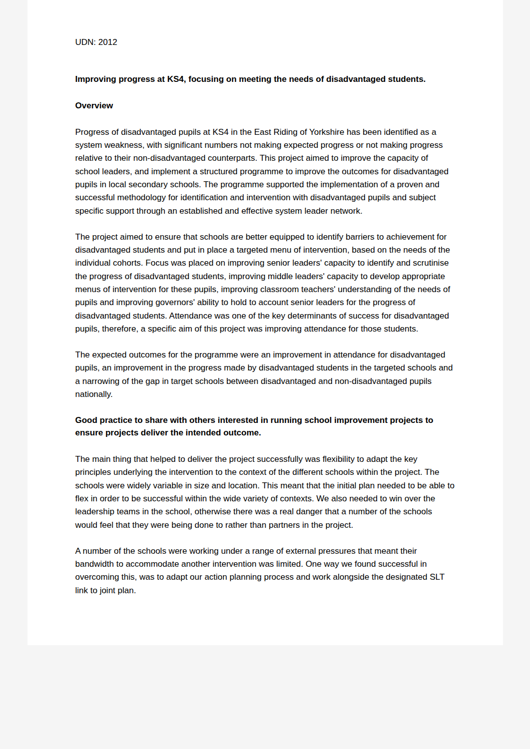UDN: 2012
Improving progress at KS4, focusing on meeting the needs of disadvantaged students.
Overview
Progress of disadvantaged pupils at KS4 in the East Riding of Yorkshire has been identified as a system weakness, with significant numbers not making expected progress or not making progress relative to their non-disadvantaged counterparts. This project aimed to improve the capacity of school leaders, and implement a structured programme to improve the outcomes for disadvantaged pupils in local secondary schools. The programme supported the implementation of a proven and successful methodology for identification and intervention with disadvantaged pupils and subject specific support through an established and effective system leader network.
The project aimed to ensure that schools are better equipped to identify barriers to achievement for disadvantaged students and put in place a targeted menu of intervention, based on the needs of the individual cohorts. Focus was placed on improving senior leaders' capacity to identify and scrutinise the progress of disadvantaged students, improving middle leaders' capacity to develop appropriate menus of intervention for these pupils, improving classroom teachers' understanding of the needs of pupils and improving governors' ability to hold to account senior leaders for the progress of disadvantaged students. Attendance was one of the key determinants of success for disadvantaged pupils, therefore, a specific aim of this project was improving attendance for those students.
The expected outcomes for the programme were an improvement in attendance for disadvantaged pupils, an improvement in the progress made by disadvantaged students in the targeted schools and a narrowing of the gap in target schools between disadvantaged and non-disadvantaged pupils nationally.
Good practice to share with others interested in running school improvement projects to ensure projects deliver the intended outcome.
The main thing that helped to deliver the project successfully was flexibility to adapt the key principles underlying the intervention to the context of the different schools within the project. The schools were widely variable in size and location. This meant that the initial plan needed to be able to flex in order to be successful within the wide variety of contexts. We also needed to win over the leadership teams in the school, otherwise there was a real danger that a number of the schools would feel that they were being done to rather than partners in the project.
A number of the schools were working under a range of external pressures that meant their bandwidth to accommodate another intervention was limited. One way we found successful in overcoming this, was to adapt our action planning process and work alongside the designated SLT link to joint plan.